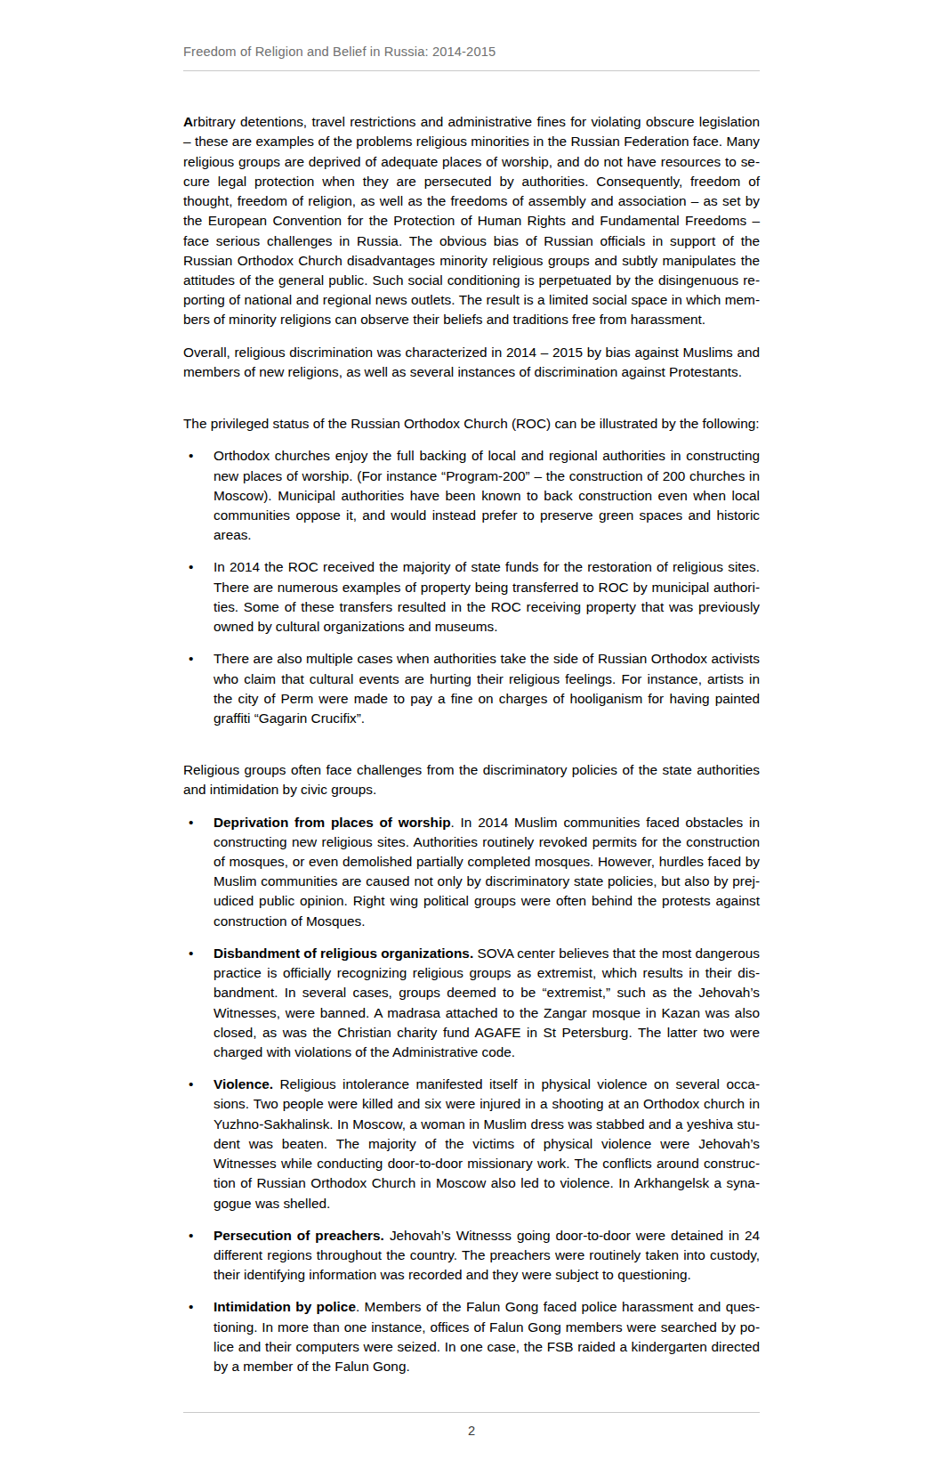Freedom of Religion and Belief in Russia: 2014-2015
Arbitrary detentions, travel restrictions and administrative fines for violating obscure legislation – these are examples of the problems religious minorities in the Russian Federation face. Many religious groups are deprived of adequate places of worship, and do not have resources to secure legal protection when they are persecuted by authorities. Consequently, freedom of thought, freedom of religion, as well as the freedoms of assembly and association – as set by the European Convention for the Protection of Human Rights and Fundamental Freedoms –face serious challenges in Russia. The obvious bias of Russian officials in support of the Russian Orthodox Church disadvantages minority religious groups and subtly manipulates the attitudes of the general public. Such social conditioning is perpetuated by the disingenuous reporting of national and regional news outlets. The result is a limited social space in which members of minority religions can observe their beliefs and traditions free from harassment.
Overall, religious discrimination was characterized in 2014 – 2015 by bias against Muslims and members of new religions, as well as several instances of discrimination against Protestants.
The privileged status of the Russian Orthodox Church (ROC) can be illustrated by the following:
Orthodox churches enjoy the full backing of local and regional authorities in constructing new places of worship. (For instance “Program-200” – the construction of 200 churches in Moscow). Municipal authorities have been known to back construction even when local communities oppose it, and would instead prefer to preserve green spaces and historic areas.
In 2014 the ROC received the majority of state funds for the restoration of religious sites. There are numerous examples of property being transferred to ROC by municipal authorities. Some of these transfers resulted in the ROC receiving property that was previously owned by cultural organizations and museums.
There are also multiple cases when authorities take the side of Russian Orthodox activists who claim that cultural events are hurting their religious feelings. For instance, artists in the city of Perm were made to pay a fine on charges of hooliganism for having painted graffiti “Gagarin Crucifix”.
Religious groups often face challenges from the discriminatory policies of the state authorities and intimidation by civic groups.
Deprivation from places of worship. In 2014 Muslim communities faced obstacles in constructing new religious sites. Authorities routinely revoked permits for the construction of mosques, or even demolished partially completed mosques. However, hurdles faced by Muslim communities are caused not only by discriminatory state policies, but also by prejudiced public opinion. Right wing political groups were often behind the protests against construction of Mosques.
Disbandment of religious organizations. SOVA center believes that the most dangerous practice is officially recognizing religious groups as extremist, which results in their disbandment. In several cases, groups deemed to be “extremist,” such as the Jehovah’s Witnesses, were banned. A madrasa attached to the Zangar mosque in Kazan was also closed, as was the Christian charity fund AGAFE in St Petersburg. The latter two were charged with violations of the Administrative code.
Violence. Religious intolerance manifested itself in physical violence on several occasions. Two people were killed and six were injured in a shooting at an Orthodox church in Yuzhno-Sakhalinsk. In Moscow, a woman in Muslim dress was stabbed and a yeshiva student was beaten. The majority of the victims of physical violence were Jehovah’s Witnesses while conducting door-to-door missionary work. The conflicts around construction of Russian Orthodox Church in Moscow also led to violence. In Arkhangelsk a synagogue was shelled.
Persecution of preachers. Jehovah’s Witnesss going door-to-door were detained in 24 different regions throughout the country. The preachers were routinely taken into custody, their identifying information was recorded and they were subject to questioning.
Intimidation by police. Members of the Falun Gong faced police harassment and questioning. In more than one instance, offices of Falun Gong members were searched by police and their computers were seized. In one case, the FSB raided a kindergarten directed by a member of the Falun Gong.
2